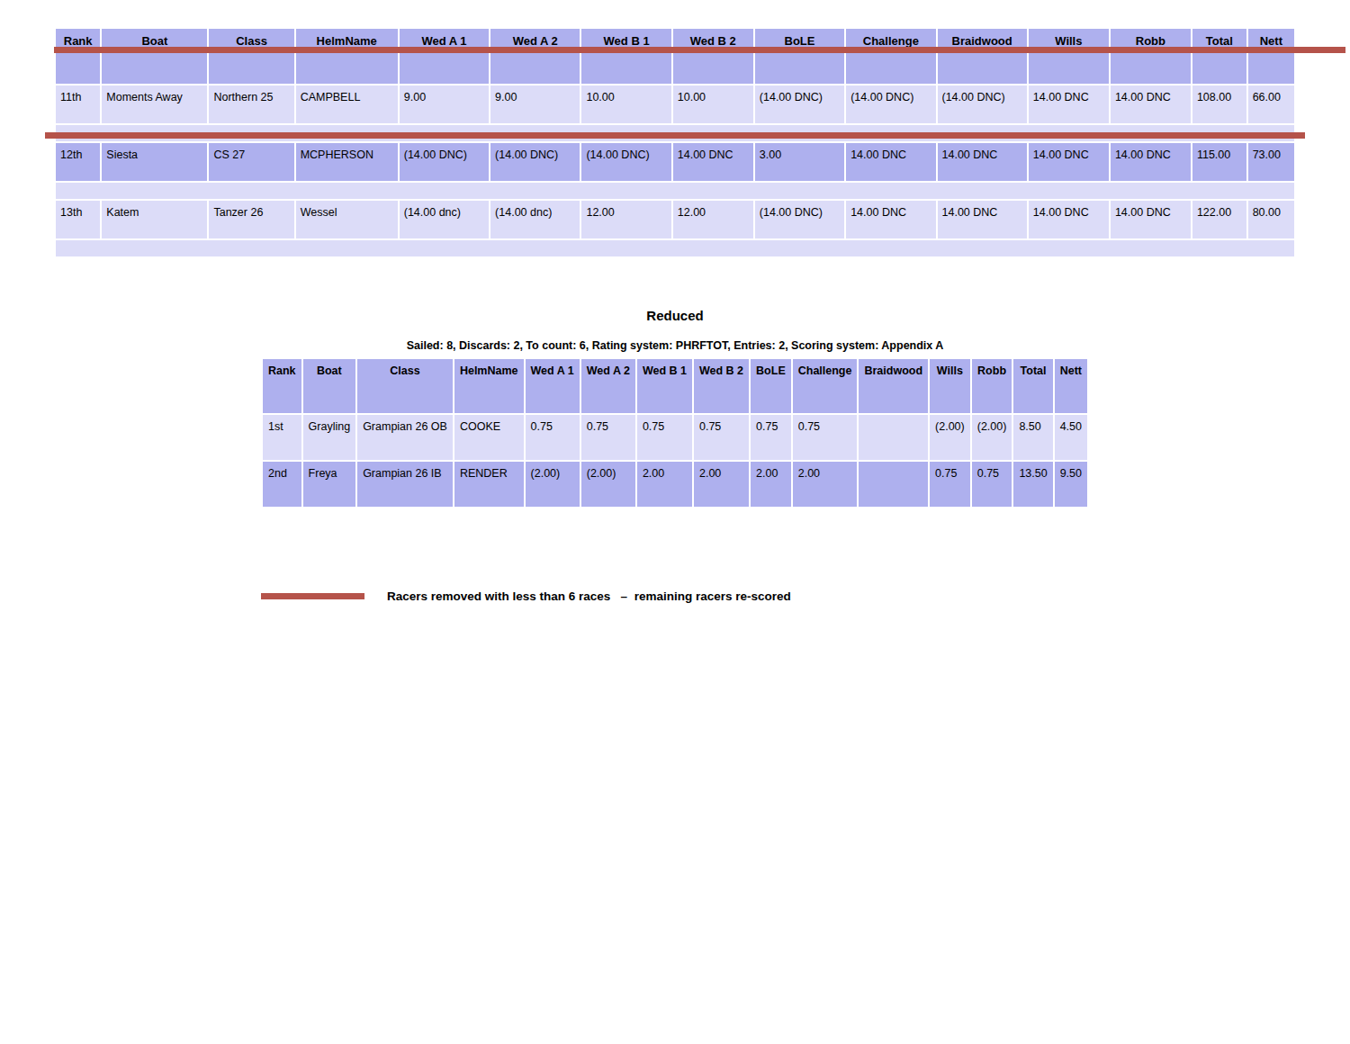| Rank | Boat | Class | HelmName | Wed A 1 | Wed A 2 | Wed B 1 | Wed B 2 | BoLE | Challenge | Braidwood | Wills | Robb | Total | Nett |
| --- | --- | --- | --- | --- | --- | --- | --- | --- | --- | --- | --- | --- | --- | --- |
| 11th | Moments Away | Northern 25 | CAMPBELL | 9.00 | 9.00 | 10.00 | 10.00 | (14.00 DNC) | (14.00 DNC) | (14.00 DNC) | 14.00 DNC | 14.00 DNC | 108.00 | 66.00 |
| 12th | Siesta | CS 27 | MCPHERSON | (14.00 DNC) | (14.00 DNC) | (14.00 DNC) | 14.00 DNC | 3.00 | 14.00 DNC | 14.00 DNC | 14.00 DNC | 14.00 DNC | 115.00 | 73.00 |
| 13th | Katem | Tanzer 26 | Wessel | (14.00 dnc) | (14.00 dnc) | 12.00 | 12.00 | (14.00 DNC) | 14.00 DNC | 14.00 DNC | 14.00 DNC | 14.00 DNC | 122.00 | 80.00 |
Reduced
Sailed: 8, Discards: 2, To count: 6, Rating system: PHRFTOT, Entries: 2, Scoring system: Appendix A
| Rank | Boat | Class | HelmName | Wed A 1 | Wed A 2 | Wed B 1 | Wed B 2 | BoLE | Challenge | Braidwood | Wills | Robb | Total | Nett |
| --- | --- | --- | --- | --- | --- | --- | --- | --- | --- | --- | --- | --- | --- | --- |
| 1st | Grayling | Grampian 26 OB | COOKE | 0.75 | 0.75 | 0.75 | 0.75 | 0.75 | 0.75 | | (2.00) | (2.00) | 8.50 | 4.50 |
| 2nd | Freya | Grampian 26 IB | RENDER | (2.00) | (2.00) | 2.00 | 2.00 | 2.00 | 2.00 | | 0.75 | 0.75 | 13.50 | 9.50 |
Racers removed with less than 6 races – remaining racers re-scored